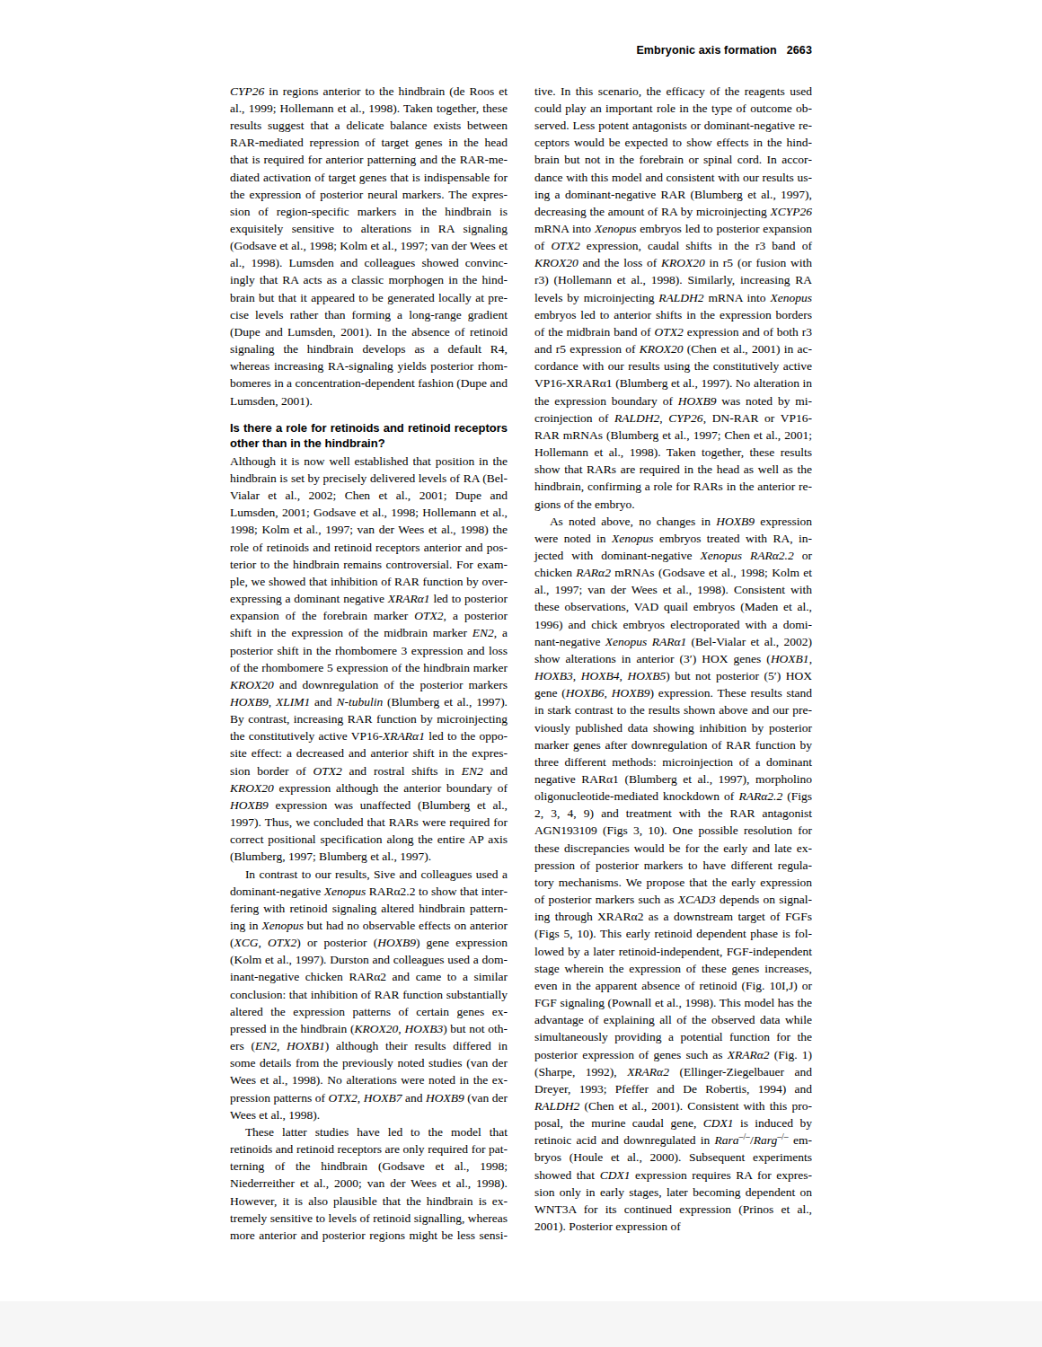Embryonic axis formation 2663
CYP26 in regions anterior to the hindbrain (de Roos et al., 1999; Hollemann et al., 1998). Taken together, these results suggest that a delicate balance exists between RAR-mediated repression of target genes in the head that is required for anterior patterning and the RAR-mediated activation of target genes that is indispensable for the expression of posterior neural markers. The expression of region-specific markers in the hindbrain is exquisitely sensitive to alterations in RA signaling (Godsave et al., 1998; Kolm et al., 1997; van der Wees et al., 1998). Lumsden and colleagues showed convincingly that RA acts as a classic morphogen in the hindbrain but that it appeared to be generated locally at precise levels rather than forming a long-range gradient (Dupe and Lumsden, 2001). In the absence of retinoid signaling the hindbrain develops as a default R4, whereas increasing RA-signaling yields posterior rhombomeres in a concentration-dependent fashion (Dupe and Lumsden, 2001).
Is there a role for retinoids and retinoid receptors other than in the hindbrain?
Although it is now well established that position in the hindbrain is set by precisely delivered levels of RA (Bel-Vialar et al., 2002; Chen et al., 2001; Dupe and Lumsden, 2001; Godsave et al., 1998; Hollemann et al., 1998; Kolm et al., 1997; van der Wees et al., 1998) the role of retinoids and retinoid receptors anterior and posterior to the hindbrain remains controversial. For example, we showed that inhibition of RAR function by overexpressing a dominant negative XRARα1 led to posterior expansion of the forebrain marker OTX2, a posterior shift in the expression of the midbrain marker EN2, a posterior shift in the rhombomere 3 expression and loss of the rhombomere 5 expression of the hindbrain marker KROX20 and downregulation of the posterior markers HOXB9, XLIM1 and N-tubulin (Blumberg et al., 1997). By contrast, increasing RAR function by microinjecting the constitutively active VP16-XRARα1 led to the opposite effect: a decreased and anterior shift in the expression border of OTX2 and rostral shifts in EN2 and KROX20 expression although the anterior boundary of HOXB9 expression was unaffected (Blumberg et al., 1997). Thus, we concluded that RARs were required for correct positional specification along the entire AP axis (Blumberg, 1997; Blumberg et al., 1997).
In contrast to our results, Sive and colleagues used a dominant-negative Xenopus RARα2.2 to show that interfering with retinoid signaling altered hindbrain patterning in Xenopus but had no observable effects on anterior (XCG, OTX2) or posterior (HOXB9) gene expression (Kolm et al., 1997). Durston and colleagues used a dominant-negative chicken RARα2 and came to a similar conclusion: that inhibition of RAR function substantially altered the expression patterns of certain genes expressed in the hindbrain (KROX20, HOXB3) but not others (EN2, HOXB1) although their results differed in some details from the previously noted studies (van der Wees et al., 1998). No alterations were noted in the expression patterns of OTX2, HOXB7 and HOXB9 (van der Wees et al., 1998).
These latter studies have led to the model that retinoids and retinoid receptors are only required for patterning of the hindbrain (Godsave et al., 1998; Niederreither et al., 2000; van der Wees et al., 1998). However, it is also plausible that the hindbrain is extremely sensitive to levels of retinoid signalling, whereas more anterior and posterior regions might be less sensitive. In this scenario, the efficacy of the reagents used could play an important role in the type of outcome observed. Less potent antagonists or dominant-negative receptors would be expected to show effects in the hindbrain but not in the forebrain or spinal cord. In accordance with this model and consistent with our results using a dominant-negative RAR (Blumberg et al., 1997), decreasing the amount of RA by microinjecting XCYP26 mRNA into Xenopus embryos led to posterior expansion of OTX2 expression, caudal shifts in the r3 band of KROX20 and the loss of KROX20 in r5 (or fusion with r3) (Hollemann et al., 1998). Similarly, increasing RA levels by microinjecting RALDH2 mRNA into Xenopus embryos led to anterior shifts in the expression borders of the midbrain band of OTX2 expression and of both r3 and r5 expression of KROX20 (Chen et al., 2001) in accordance with our results using the constitutively active VP16-XRARα1 (Blumberg et al., 1997). No alteration in the expression boundary of HOXB9 was noted by microinjection of RALDH2, CYP26, DN-RAR or VP16-RAR mRNAs (Blumberg et al., 1997; Chen et al., 2001; Hollemann et al., 1998). Taken together, these results show that RARs are required in the head as well as the hindbrain, confirming a role for RARs in the anterior regions of the embryo.
As noted above, no changes in HOXB9 expression were noted in Xenopus embryos treated with RA, injected with dominant-negative Xenopus RARα2.2 or chicken RARα2 mRNAs (Godsave et al., 1998; Kolm et al., 1997; van der Wees et al., 1998). Consistent with these observations, VAD quail embryos (Maden et al., 1996) and chick embryos electroporated with a dominant-negative Xenopus RARα1 (Bel-Vialar et al., 2002) show alterations in anterior (3′) HOX genes (HOXB1, HOXB3, HOXB4, HOXB5) but not posterior (5′) HOX gene (HOXB6, HOXB9) expression. These results stand in stark contrast to the results shown above and our previously published data showing inhibition by posterior marker genes after downregulation of RAR function by three different methods: microinjection of a dominant negative RARα1 (Blumberg et al., 1997), morpholino oligonucleotide-mediated knockdown of RARα2.2 (Figs 2, 3, 4, 9) and treatment with the RAR antagonist AGN193109 (Figs 3, 10). One possible resolution for these discrepancies would be for the early and late expression of posterior markers to have different regulatory mechanisms. We propose that the early expression of posterior markers such as XCAD3 depends on signaling through XRARα2 as a downstream target of FGFs (Figs 5, 10). This early retinoid dependent phase is followed by a later retinoid-independent, FGF-independent stage wherein the expression of these genes increases, even in the apparent absence of retinoid (Fig. 10I,J) or FGF signaling (Pownall et al., 1998). This model has the advantage of explaining all of the observed data while simultaneously providing a potential function for the posterior expression of genes such as XRARα2 (Fig. 1) (Sharpe, 1992), XRARα2 (Ellinger-Ziegelbauer and Dreyer, 1993; Pfeffer and De Robertis, 1994) and RALDH2 (Chen et al., 2001). Consistent with this proposal, the murine caudal gene, CDX1 is induced by retinoic acid and downregulated in Rara–/–/Rarg–/– embryos (Houle et al., 2000). Subsequent experiments showed that CDX1 expression requires RA for expression only in early stages, later becoming dependent on WNT3A for its continued expression (Prinos et al., 2001). Posterior expression of